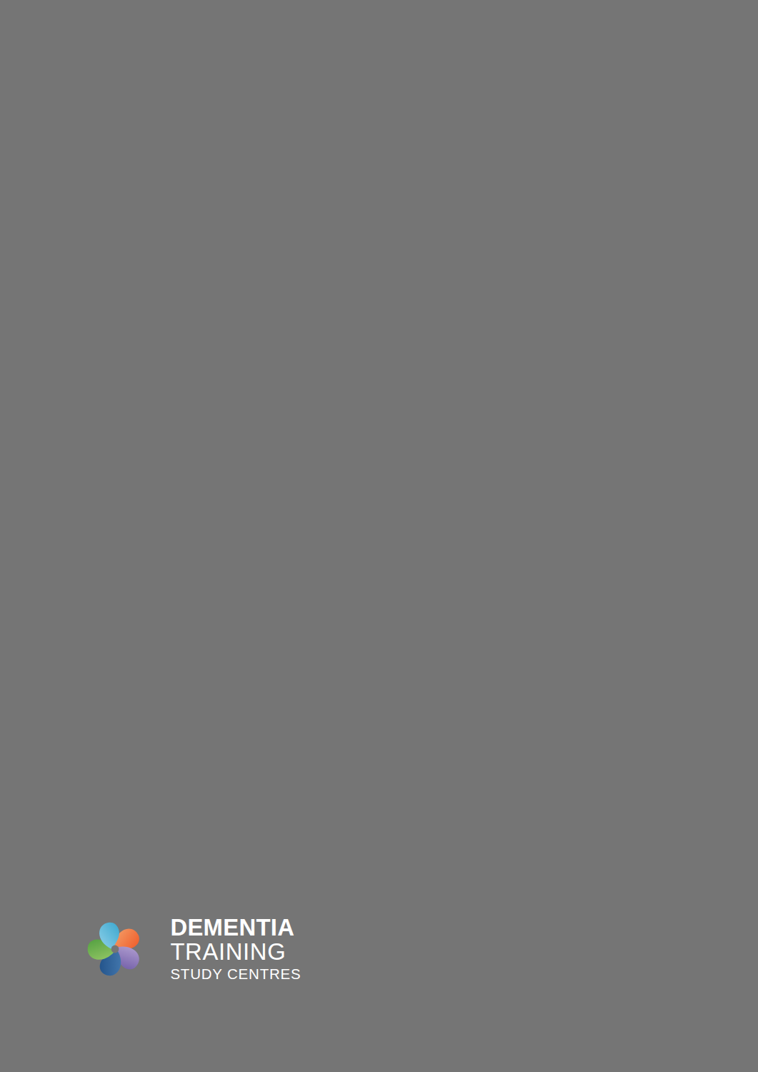DEMENTIA TRAINING STUDY CENTRES